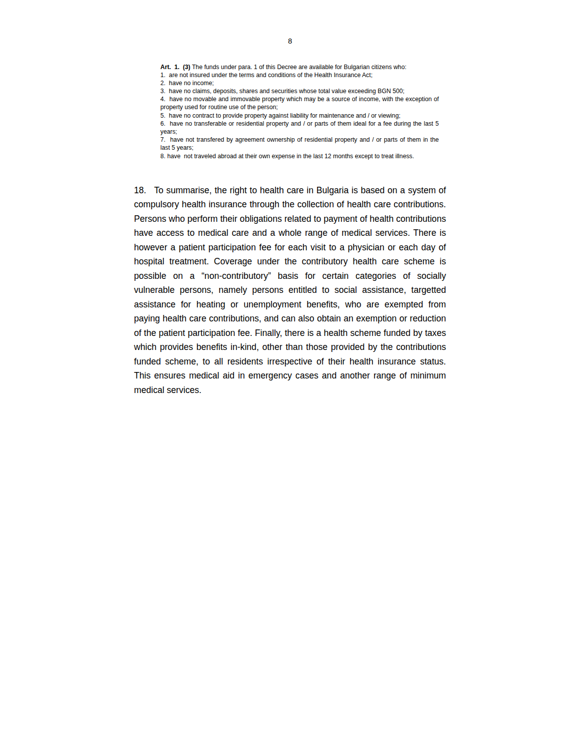8
Art. 1. (3) The funds under para. 1 of this Decree are available for Bulgarian citizens who:
1. are not insured under the terms and conditions of the Health Insurance Act;
2. have no income;
3. have no claims, deposits, shares and securities whose total value exceeding BGN 500;
4. have no movable and immovable property which may be a source of income, with the exception of property used for routine use of the person;
5. have no contract to provide property against liability for maintenance and / or viewing;
6. have no transferable or residential property and / or parts of them ideal for a fee during the last 5 years;
7. have not transfered by agreement ownership of residential property and / or parts of them in the last 5 years;
8. have not traveled abroad at their own expense in the last 12 months except to treat illness.
18. To summarise, the right to health care in Bulgaria is based on a system of compulsory health insurance through the collection of health care contributions. Persons who perform their obligations related to payment of health contributions have access to medical care and a whole range of medical services. There is however a patient participation fee for each visit to a physician or each day of hospital treatment. Coverage under the contributory health care scheme is possible on a “non-contributory” basis for certain categories of socially vulnerable persons, namely persons entitled to social assistance, targetted assistance for heating or unemployment benefits, who are exempted from paying health care contributions, and can also obtain an exemption or reduction of the patient participation fee. Finally, there is a health scheme funded by taxes which provides benefits in-kind, other than those provided by the contributions funded scheme, to all residents irrespective of their health insurance status. This ensures medical aid in emergency cases and another range of minimum medical services.